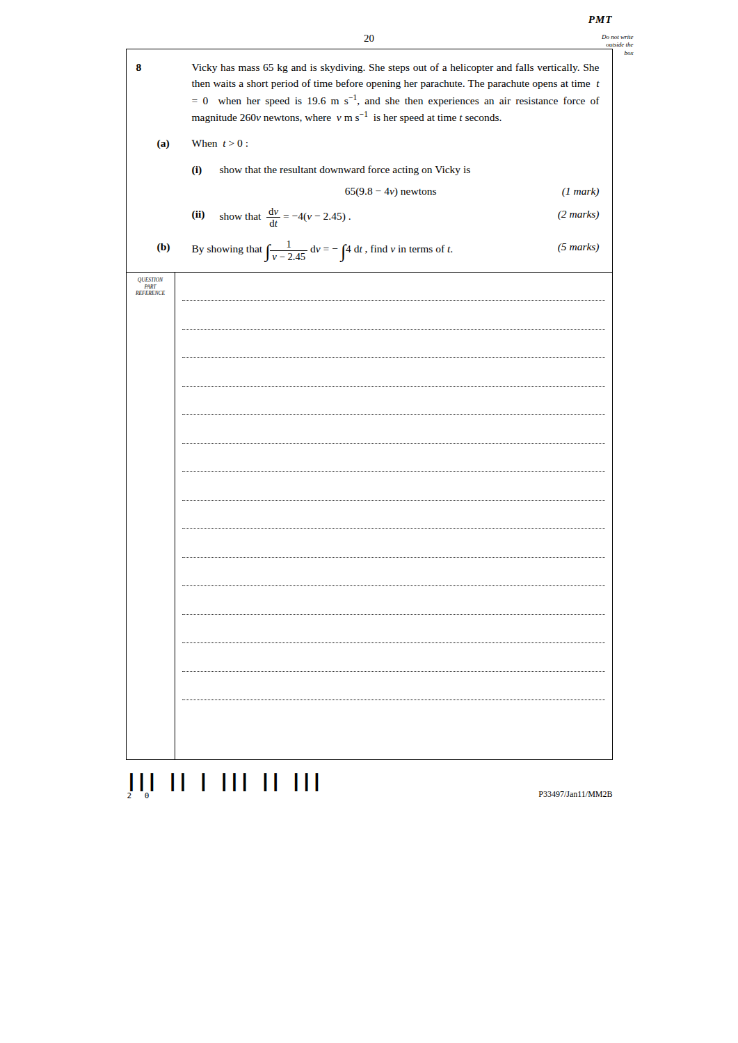PMT
20
Do not write
outside the
box
8
Vicky has mass 65 kg and is skydiving. She steps out of a helicopter and falls vertically. She then waits a short period of time before opening her parachute. The parachute opens at time t = 0 when her speed is 19.6 m s−1, and she then experiences an air resistance force of magnitude 260v newtons, where v m s−1 is her speed at time t seconds.
(a) When t > 0 :
(i) show that the resultant downward force acting on Vicky is
65(9.8 − 4v) newtons (1 mark)
(ii) show that dv dt = −4(v − 2.45) . (2 marks)
(b) By showing that ∫1 v − 2.45 dv = − ∫4 dt , find v in terms of t. (5 marks)
QUESTION
PART
REFERENCE
||| || | ||| || |||
2 0
P33497/Jan11/MM2B